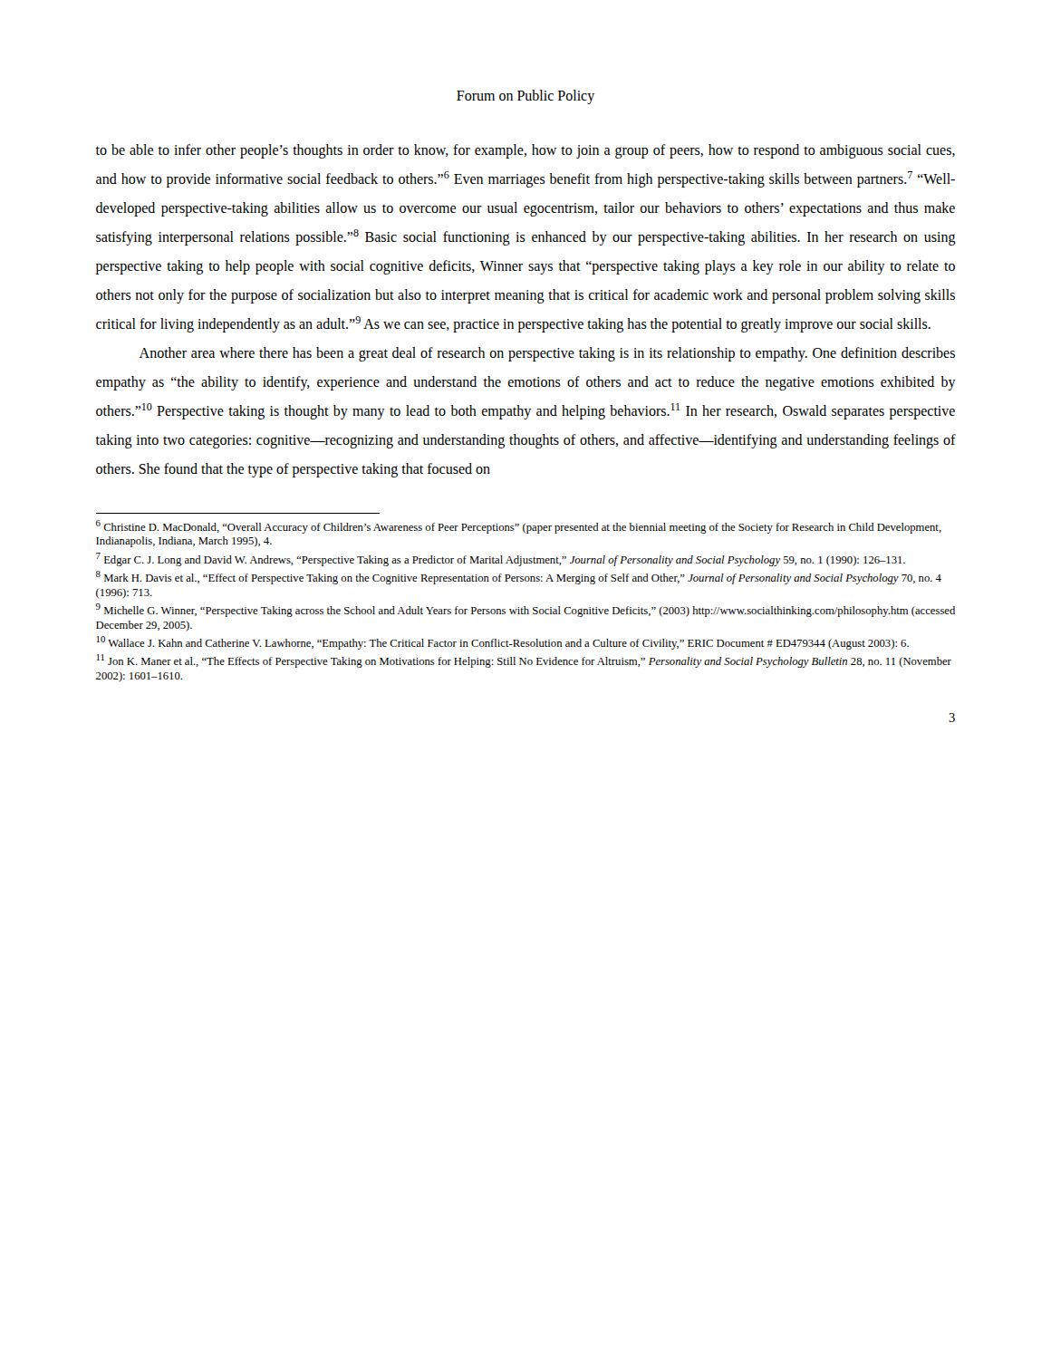Forum on Public Policy
to be able to infer other people’s thoughts in order to know, for example, how to join a group of peers, how to respond to ambiguous social cues, and how to provide informative social feedback to others.”6 Even marriages benefit from high perspective-taking skills between partners.7 “Well-developed perspective-taking abilities allow us to overcome our usual egocentrism, tailor our behaviors to others’ expectations and thus make satisfying interpersonal relations possible.”8 Basic social functioning is enhanced by our perspective-taking abilities. In her research on using perspective taking to help people with social cognitive deficits, Winner says that “perspective taking plays a key role in our ability to relate to others not only for the purpose of socialization but also to interpret meaning that is critical for academic work and personal problem solving skills critical for living independently as an adult.”9 As we can see, practice in perspective taking has the potential to greatly improve our social skills.
Another area where there has been a great deal of research on perspective taking is in its relationship to empathy. One definition describes empathy as “the ability to identify, experience and understand the emotions of others and act to reduce the negative emotions exhibited by others.”10 Perspective taking is thought by many to lead to both empathy and helping behaviors.11 In her research, Oswald separates perspective taking into two categories: cognitive—recognizing and understanding thoughts of others, and affective—identifying and understanding feelings of others. She found that the type of perspective taking that focused on
6 Christine D. MacDonald, “Overall Accuracy of Children’s Awareness of Peer Perceptions” (paper presented at the biennial meeting of the Society for Research in Child Development, Indianapolis, Indiana, March 1995), 4.
7 Edgar C. J. Long and David W. Andrews, “Perspective Taking as a Predictor of Marital Adjustment,” Journal of Personality and Social Psychology 59, no. 1 (1990): 126–131.
8 Mark H. Davis et al., “Effect of Perspective Taking on the Cognitive Representation of Persons: A Merging of Self and Other,” Journal of Personality and Social Psychology 70, no. 4 (1996): 713.
9 Michelle G. Winner, “Perspective Taking across the School and Adult Years for Persons with Social Cognitive Deficits,” (2003) http://www.socialthinking.com/philosophy.htm (accessed December 29, 2005).
10 Wallace J. Kahn and Catherine V. Lawhorne, “Empathy: The Critical Factor in Conflict-Resolution and a Culture of Civility,” ERIC Document # ED479344 (August 2003): 6.
11 Jon K. Maner et al., “The Effects of Perspective Taking on Motivations for Helping: Still No Evidence for Altruism,” Personality and Social Psychology Bulletin 28, no. 11 (November 2002): 1601–1610.
3